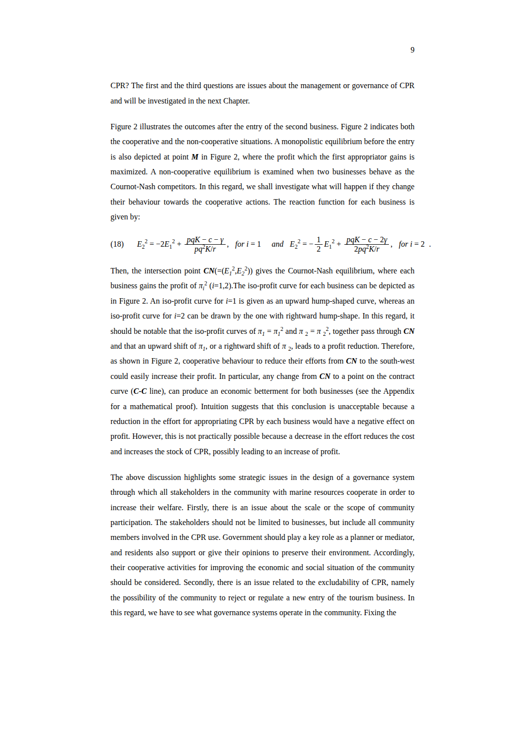9
CPR? The first and the third questions are issues about the management or governance of CPR and will be investigated in the next Chapter.
Figure 2 illustrates the outcomes after the entry of the second business. Figure 2 indicates both the cooperative and the non-cooperative situations. A monopolistic equilibrium before the entry is also depicted at point M in Figure 2, where the profit which the first appropriator gains is maximized. A non-cooperative equilibrium is examined when two businesses behave as the Cournot-Nash competitors. In this regard, we shall investigate what will happen if they change their behaviour towards the cooperative actions. The reaction function for each business is given by:
(18) E22 = −2E12 + pqK − c − γ pq2K/r, for i = 1 and E22 = −12 E12 + pqK − c − 2γ 2pq2K/r, for i = 2.
Then, the intersection point CN(=(E12,E22)) gives the Cournot-Nash equilibrium, where each business gains the profit of πi2 (i=1,2).The iso-profit curve for each business can be depicted as in Figure 2. An iso-profit curve for i=1 is given as an upward hump-shaped curve, whereas an iso-profit curve for i=2 can be drawn by the one with rightward hump-shape. In this regard, it should be notable that the iso-profit curves of π1 = π12 and π 2 = π 22, together pass through CN and that an upward shift of π1, or a rightward shift of π 2, leads to a profit reduction. Therefore, as shown in Figure 2, cooperative behaviour to reduce their efforts from CN to the south-west could easily increase their profit. In particular, any change from CN to a point on the contract curve (C-C line), can produce an economic betterment for both businesses (see the Appendix for a mathematical proof). Intuition suggests that this conclusion is unacceptable because a reduction in the effort for appropriating CPR by each business would have a negative effect on profit. However, this is not practically possible because a decrease in the effort reduces the cost and increases the stock of CPR, possibly leading to an increase of profit.
The above discussion highlights some strategic issues in the design of a governance system through which all stakeholders in the community with marine resources cooperate in order to increase their welfare. Firstly, there is an issue about the scale or the scope of community participation. The stakeholders should not be limited to businesses, but include all community members involved in the CPR use. Government should play a key role as a planner or mediator, and residents also support or give their opinions to preserve their environment. Accordingly, their cooperative activities for improving the economic and social situation of the community should be considered. Secondly, there is an issue related to the excludability of CPR, namely the possibility of the community to reject or regulate a new entry of the tourism business. In this regard, we have to see what governance systems operate in the community. Fixing the